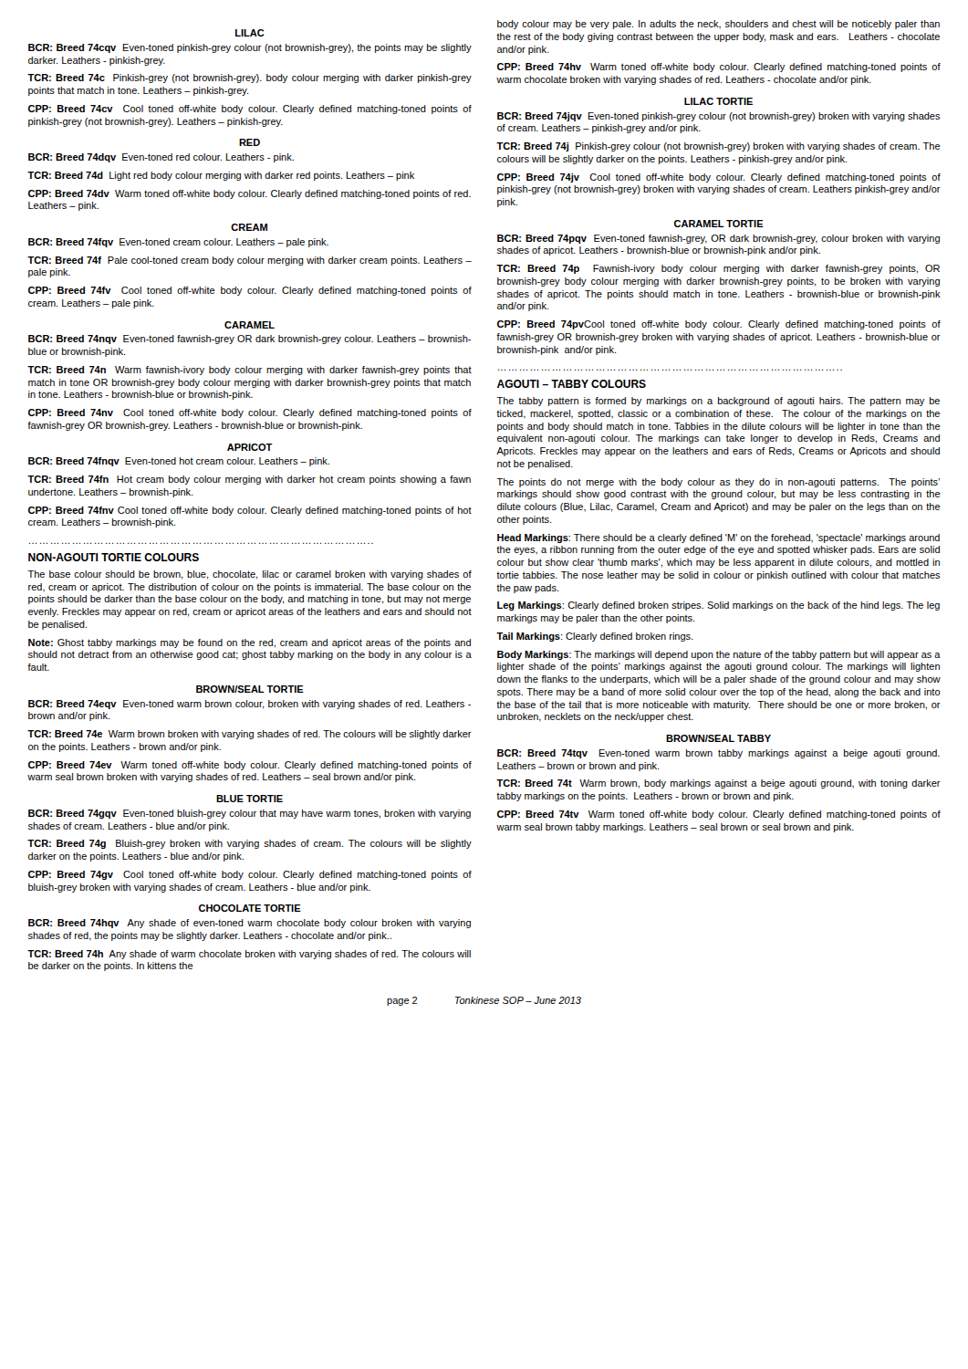LILAC
BCR: Breed 74cqv Even-toned pinkish-grey colour (not brownish-grey), the points may be slightly darker. Leathers - pinkish-grey.
TCR: Breed 74c Pinkish-grey (not brownish-grey). body colour merging with darker pinkish-grey points that match in tone. Leathers – pinkish-grey.
CPP: Breed 74cv Cool toned off-white body colour. Clearly defined matching-toned points of pinkish-grey (not brownish-grey). Leathers – pinkish-grey.
RED
BCR: Breed 74dqv Even-toned red colour. Leathers - pink.
TCR: Breed 74d Light red body colour merging with darker red points. Leathers – pink
CPP: Breed 74dv Warm toned off-white body colour. Clearly defined matching-toned points of red. Leathers – pink.
CREAM
BCR: Breed 74fqv Even-toned cream colour. Leathers – pale pink.
TCR: Breed 74f Pale cool-toned cream body colour merging with darker cream points. Leathers – pale pink.
CPP: Breed 74fv Cool toned off-white body colour. Clearly defined matching-toned points of cream. Leathers – pale pink.
CARAMEL
BCR: Breed 74nqv Even-toned fawnish-grey OR dark brownish-grey colour. Leathers – brownish-blue or brownish-pink.
TCR: Breed 74n Warm fawnish-ivory body colour merging with darker fawnish-grey points that match in tone OR brownish-grey body colour merging with darker brownish-grey points that match in tone. Leathers - brownish-blue or brownish-pink.
CPP: Breed 74nv Cool toned off-white body colour. Clearly defined matching-toned points of fawnish-grey OR brownish-grey. Leathers - brownish-blue or brownish-pink.
APRICOT
BCR: Breed 74fnqv Even-toned hot cream colour. Leathers – pink.
TCR: Breed 74fn Hot cream body colour merging with darker hot cream points showing a fawn undertone. Leathers – brownish-pink.
CPP: Breed 74fnv Cool toned off-white body colour. Clearly defined matching-toned points of hot cream. Leathers – brownish-pink.
…………………………………………………………………………………..
NON-AGOUTI TORTIE COLOURS
The base colour should be brown, blue, chocolate, lilac or caramel broken with varying shades of red, cream or apricot. The distribution of colour on the points is immaterial. The base colour on the points should be darker than the base colour on the body, and matching in tone, but may not merge evenly. Freckles may appear on red, cream or apricot areas of the leathers and ears and should not be penalised.
Note: Ghost tabby markings may be found on the red, cream and apricot areas of the points and should not detract from an otherwise good cat; ghost tabby marking on the body in any colour is a fault.
BROWN/SEAL TORTIE
BCR: Breed 74eqv Even-toned warm brown colour, broken with varying shades of red. Leathers - brown and/or pink.
TCR: Breed 74e Warm brown broken with varying shades of red. The colours will be slightly darker on the points. Leathers - brown and/or pink.
CPP: Breed 74ev Warm toned off-white body colour. Clearly defined matching-toned points of warm seal brown broken with varying shades of red. Leathers – seal brown and/or pink.
BLUE TORTIE
BCR: Breed 74gqv Even-toned bluish-grey colour that may have warm tones, broken with varying shades of cream. Leathers - blue and/or pink.
TCR: Breed 74g Bluish-grey broken with varying shades of cream. The colours will be slightly darker on the points. Leathers - blue and/or pink.
CPP: Breed 74gv Cool toned off-white body colour. Clearly defined matching-toned points of bluish-grey broken with varying shades of cream. Leathers - blue and/or pink.
CHOCOLATE TORTIE
BCR: Breed 74hqv Any shade of even-toned warm chocolate body colour broken with varying shades of red, the points may be slightly darker. Leathers - chocolate and/or pink..
TCR: Breed 74h Any shade of warm chocolate broken with varying shades of red. The colours will be darker on the points. In kittens the
body colour may be very pale. In adults the neck, shoulders and chest will be noticebly paler than the rest of the body giving contrast between the upper body, mask and ears. Leathers - chocolate and/or pink.
CPP: Breed 74hv Warm toned off-white body colour. Clearly defined matching-toned points of warm chocolate broken with varying shades of red. Leathers - chocolate and/or pink.
LILAC TORTIE
BCR: Breed 74jqv Even-toned pinkish-grey colour (not brownish-grey) broken with varying shades of cream. Leathers – pinkish-grey and/or pink.
TCR: Breed 74j Pinkish-grey colour (not brownish-grey) broken with varying shades of cream. The colours will be slightly darker on the points. Leathers - pinkish-grey and/or pink.
CPP: Breed 74jv Cool toned off-white body colour. Clearly defined matching-toned points of pinkish-grey (not brownish-grey) broken with varying shades of cream. Leathers pinkish-grey and/or pink.
CARAMEL TORTIE
BCR: Breed 74pqv Even-toned fawnish-grey, OR dark brownish-grey, colour broken with varying shades of apricot. Leathers - brownish-blue or brownish-pink and/or pink.
TCR: Breed 74p Fawnish-ivory body colour merging with darker fawnish-grey points, OR brownish-grey body colour merging with darker brownish-grey points, to be broken with varying shades of apricot. The points should match in tone. Leathers - brownish-blue or brownish-pink and/or pink.
CPP: Breed 74pv Cool toned off-white body colour. Clearly defined matching-toned points of fawnish-grey OR brownish-grey broken with varying shades of apricot. Leathers - brownish-blue or brownish-pink and/or pink.
…………………………………………………………………………………..
AGOUTI – TABBY COLOURS
The tabby pattern is formed by markings on a background of agouti hairs. The pattern may be ticked, mackerel, spotted, classic or a combination of these. The colour of the markings on the points and body should match in tone. Tabbies in the dilute colours will be lighter in tone than the equivalent non-agouti colour. The markings can take longer to develop in Reds, Creams and Apricots. Freckles may appear on the leathers and ears of Reds, Creams or Apricots and should not be penalised.
The points do not merge with the body colour as they do in non-agouti patterns. The points’ markings should show good contrast with the ground colour, but may be less contrasting in the dilute colours (Blue, Lilac, Caramel, Cream and Apricot) and may be paler on the legs than on the other points.
Head Markings: There should be a clearly defined 'M' on the forehead, 'spectacle' markings around the eyes, a ribbon running from the outer edge of the eye and spotted whisker pads. Ears are solid colour but show clear 'thumb marks', which may be less apparent in dilute colours, and mottled in tortie tabbies. The nose leather may be solid in colour or pinkish outlined with colour that matches the paw pads.
Leg Markings: Clearly defined broken stripes. Solid markings on the back of the hind legs. The leg markings may be paler than the other points.
Tail Markings: Clearly defined broken rings.
Body Markings: The markings will depend upon the nature of the tabby pattern but will appear as a lighter shade of the points’ markings against the agouti ground colour. The markings will lighten down the flanks to the underparts, which will be a paler shade of the ground colour and may show spots. There may be a band of more solid colour over the top of the head, along the back and into the base of the tail that is more noticeable with maturity. There should be one or more broken, or unbroken, necklets on the neck/upper chest.
BROWN/SEAL TABBY
BCR: Breed 74tqv Even-toned warm brown tabby markings against a beige agouti ground. Leathers – brown or brown and pink.
TCR: Breed 74t Warm brown, body markings against a beige agouti ground, with toning darker tabby markings on the points. Leathers - brown or brown and pink.
CPP: Breed 74tv Warm toned off-white body colour. Clearly defined matching-toned points of warm seal brown tabby markings. Leathers – seal brown or seal brown and pink.
page 2 Tonkinese SOP – June 2013